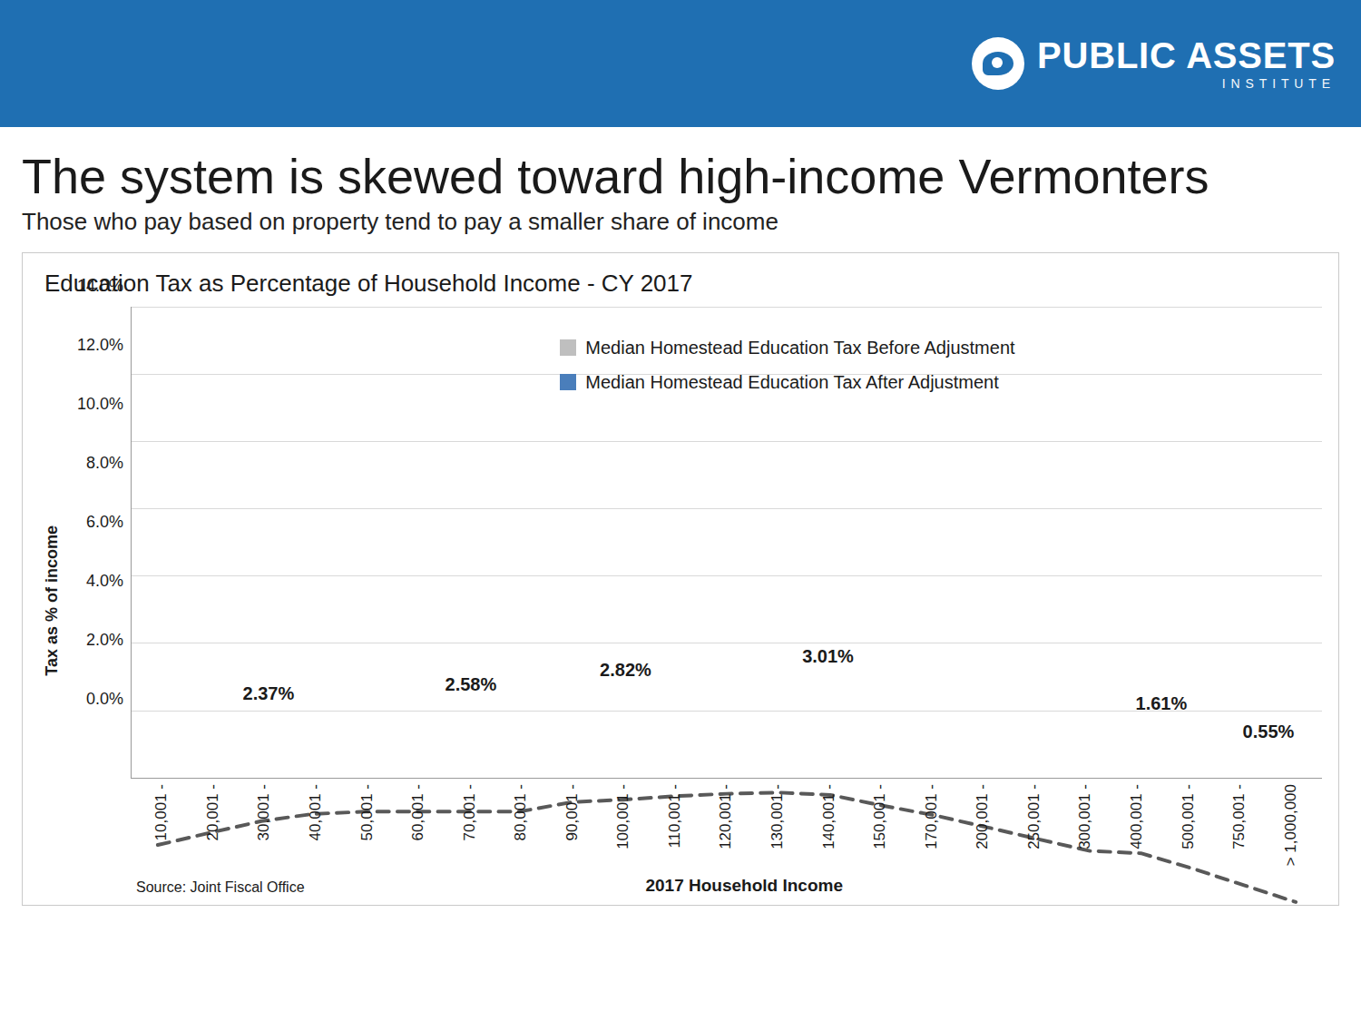PUBLIC ASSETS
INSTITUTE
The system is skewed toward high-income Vermonters
Those who pay based on property tend to pay a smaller share of income
Education Tax as Percentage of Household Income - CY 2017
Tax as % of income
14.0% 12.0% 10.0% 8.0% 6.0% 4.0% 2.0% 0.0%
Median Homestead Education Tax Before Adjustment
Median Homestead Education Tax After Adjustment
2.37%
2.58%
2.82%
3.01%
1.61%
0.55%
10,001 -
20,001 -
30,001 -
40,001 -
50,001 -
60,001 -
70,001 -
80,001 -
90,001 -
100,001 -
110,001 -
120,001 -
130,001 -
140,001 -
150,001 -
170,001 -
200,001 -
250,001 -
300,001 -
400,001 -
500,001 -
750,001 -
> 1,000,000
Source: Joint Fiscal Office
2017 Household Income